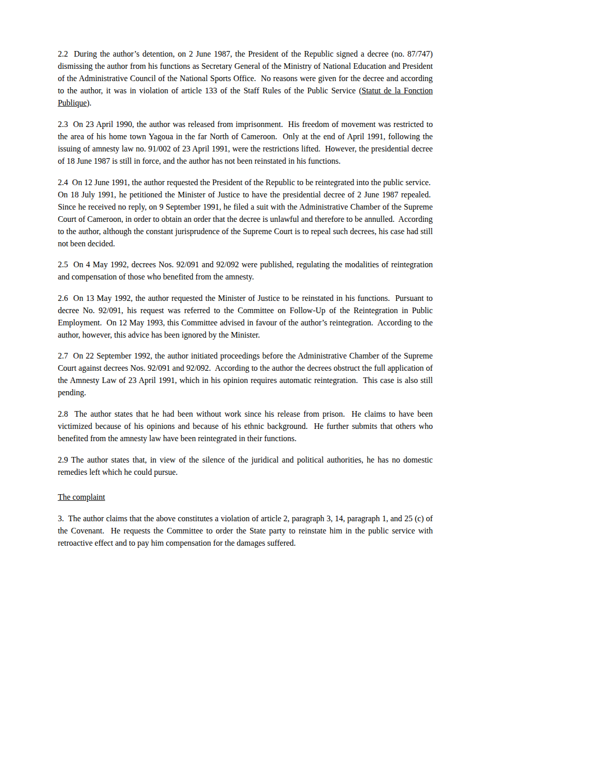2.2 During the author’s detention, on 2 June 1987, the President of the Republic signed a decree (no. 87/747) dismissing the author from his functions as Secretary General of the Ministry of National Education and President of the Administrative Council of the National Sports Office. No reasons were given for the decree and according to the author, it was in violation of article 133 of the Staff Rules of the Public Service (Statut de la Fonction Publique).
2.3 On 23 April 1990, the author was released from imprisonment. His freedom of movement was restricted to the area of his home town Yagoua in the far North of Cameroon. Only at the end of April 1991, following the issuing of amnesty law no. 91/002 of 23 April 1991, were the restrictions lifted. However, the presidential decree of 18 June 1987 is still in force, and the author has not been reinstated in his functions.
2.4 On 12 June 1991, the author requested the President of the Republic to be reintegrated into the public service. On 18 July 1991, he petitioned the Minister of Justice to have the presidential decree of 2 June 1987 repealed. Since he received no reply, on 9 September 1991, he filed a suit with the Administrative Chamber of the Supreme Court of Cameroon, in order to obtain an order that the decree is unlawful and therefore to be annulled. According to the author, although the constant jurisprudence of the Supreme Court is to repeal such decrees, his case had still not been decided.
2.5 On 4 May 1992, decrees Nos. 92/091 and 92/092 were published, regulating the modalities of reintegration and compensation of those who benefited from the amnesty.
2.6 On 13 May 1992, the author requested the Minister of Justice to be reinstated in his functions. Pursuant to decree No. 92/091, his request was referred to the Committee on Follow-Up of the Reintegration in Public Employment. On 12 May 1993, this Committee advised in favour of the author’s reintegration. According to the author, however, this advice has been ignored by the Minister.
2.7 On 22 September 1992, the author initiated proceedings before the Administrative Chamber of the Supreme Court against decrees Nos. 92/091 and 92/092. According to the author the decrees obstruct the full application of the Amnesty Law of 23 April 1991, which in his opinion requires automatic reintegration. This case is also still pending.
2.8 The author states that he had been without work since his release from prison. He claims to have been victimized because of his opinions and because of his ethnic background. He further submits that others who benefited from the amnesty law have been reintegrated in their functions.
2.9 The author states that, in view of the silence of the juridical and political authorities, he has no domestic remedies left which he could pursue.
The complaint
3. The author claims that the above constitutes a violation of article 2, paragraph 3, 14, paragraph 1, and 25 (c) of the Covenant. He requests the Committee to order the State party to reinstate him in the public service with retroactive effect and to pay him compensation for the damages suffered.